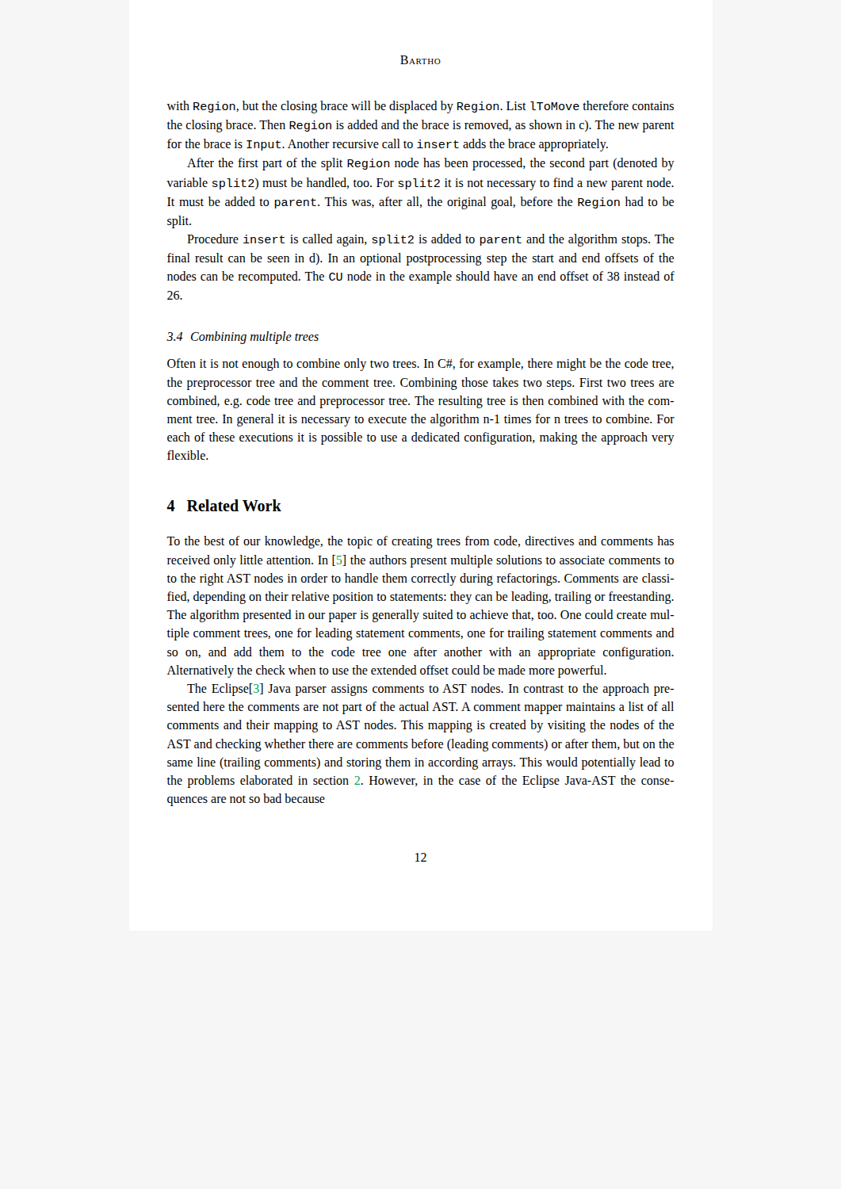Bartho
with Region, but the closing brace will be displaced by Region. List lToMove therefore contains the closing brace. Then Region is added and the brace is removed, as shown in c). The new parent for the brace is Input. Another recursive call to insert adds the brace appropriately.
After the first part of the split Region node has been processed, the second part (denoted by variable split2) must be handled, too. For split2 it is not necessary to find a new parent node. It must be added to parent. This was, after all, the original goal, before the Region had to be split.
Procedure insert is called again, split2 is added to parent and the algorithm stops. The final result can be seen in d). In an optional postprocessing step the start and end offsets of the nodes can be recomputed. The CU node in the example should have an end offset of 38 instead of 26.
3.4 Combining multiple trees
Often it is not enough to combine only two trees. In C#, for example, there might be the code tree, the preprocessor tree and the comment tree. Combining those takes two steps. First two trees are combined, e.g. code tree and preprocessor tree. The resulting tree is then combined with the comment tree. In general it is necessary to execute the algorithm n-1 times for n trees to combine. For each of these executions it is possible to use a dedicated configuration, making the approach very flexible.
4 Related Work
To the best of our knowledge, the topic of creating trees from code, directives and comments has received only little attention. In [5] the authors present multiple solutions to associate comments to to the right AST nodes in order to handle them correctly during refactorings. Comments are classified, depending on their relative position to statements: they can be leading, trailing or freestanding. The algorithm presented in our paper is generally suited to achieve that, too. One could create multiple comment trees, one for leading statement comments, one for trailing statement comments and so on, and add them to the code tree one after another with an appropriate configuration. Alternatively the check when to use the extended offset could be made more powerful.
The Eclipse[3] Java parser assigns comments to AST nodes. In contrast to the approach presented here the comments are not part of the actual AST. A comment mapper maintains a list of all comments and their mapping to AST nodes. This mapping is created by visiting the nodes of the AST and checking whether there are comments before (leading comments) or after them, but on the same line (trailing comments) and storing them in according arrays. This would potentially lead to the problems elaborated in section 2. However, in the case of the Eclipse Java-AST the consequences are not so bad because
12